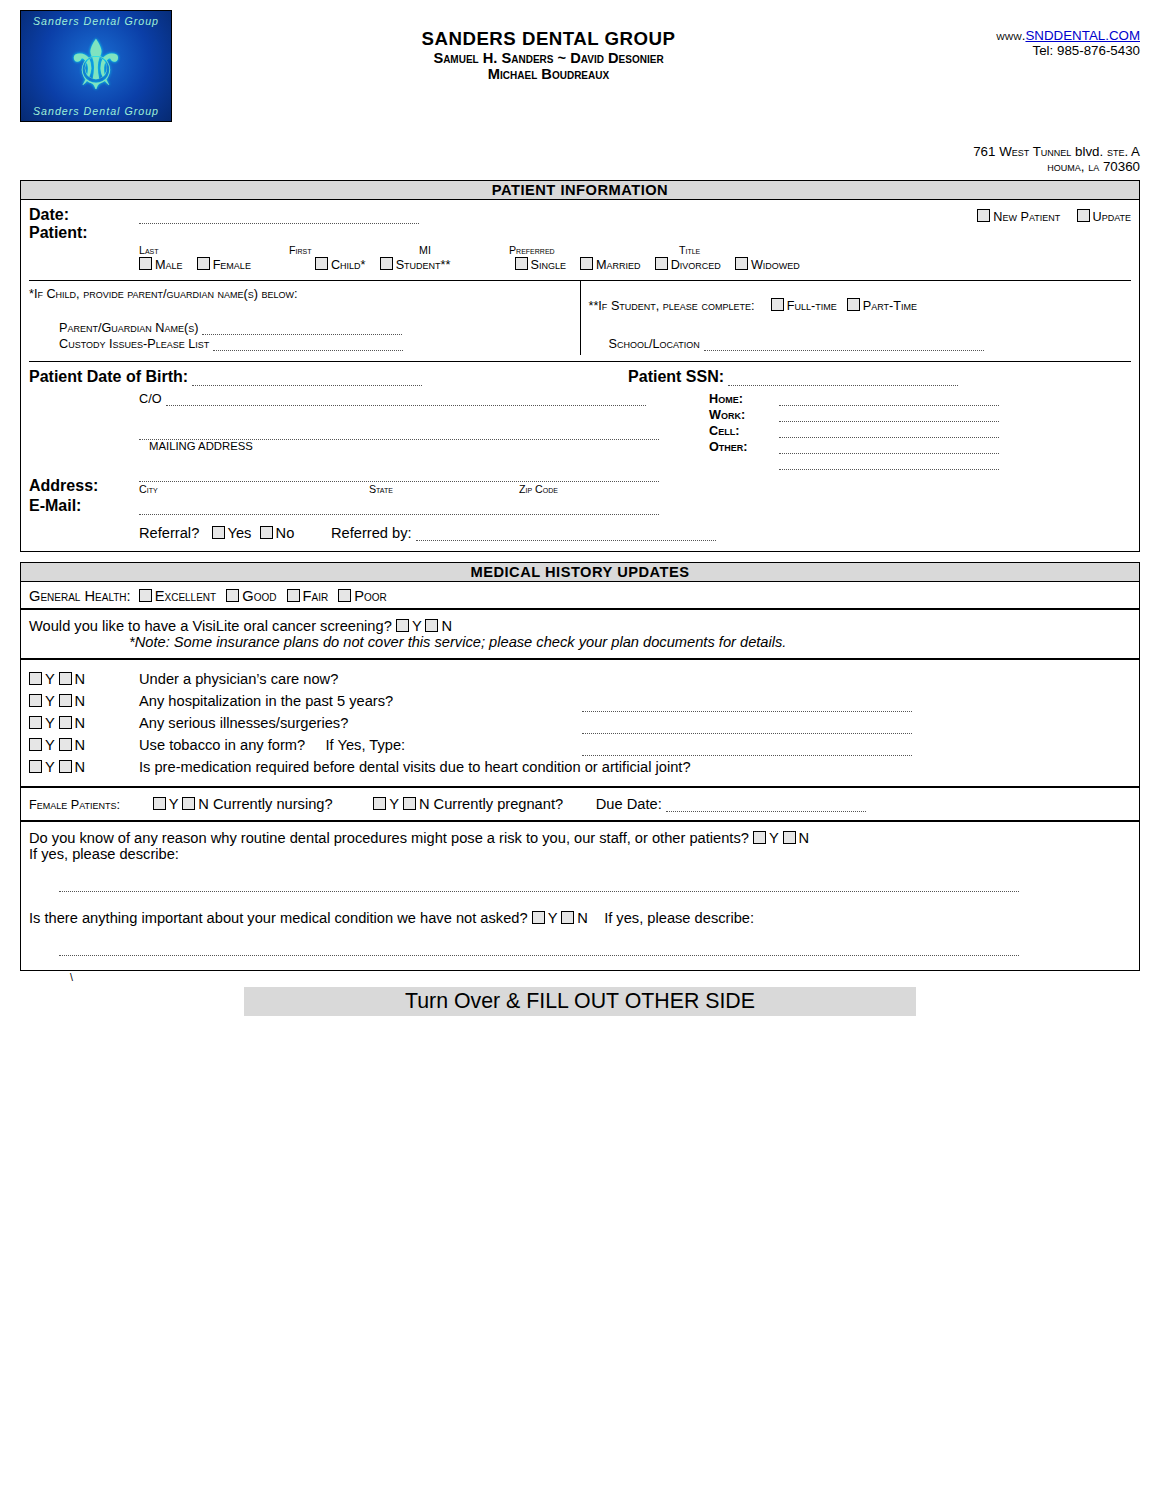Sanders Dental Group
⚜
Sanders Dental Group
SANDERS DENTAL GROUP
Samuel H. Sanders ~ David Desonier
Michael Boudreaux
www. SNDDENTAL.COM
Tel: 985-876-5430
761 West Tunnel blvd. ste. A
houma, la 70360
PATIENT INFORMATION
| Date: | | New Patient Update |
| Patient: | |
| | Last | First | MI | Preferred | Title |
| | Male Female Child* Student** Single Married Divorced Widowed |
| *If Child, provide parent/guardian name(s) below: Parent/Guardian Name(s) Custody Issues-Please List | **If Student, please complete: Full-time Part-Time School/Location |
| Patient Date of Birth: | Patient SSN: |
| Address: | C/O MAILING ADDRESS / City / State / Zip Code / | / Home: / / / Work: / / / Cell: / / / Other: / / |
| E-Mail: | |
Referral? Yes No Referred by:
MEDICAL HISTORY UPDATES
General Health: Excellent Good Fair Poor
Would you like to have a VisiLite oral cancer screening? Y N
*Note: Some insurance plans do not cover this service; please check your plan documents for details.
| Y N | Under a physician’s care now? | |
| Y N | Any hospitalization in the past 5 years? | |
| Y N | Any serious illnesses/surgeries? | |
| Y N | Use tobacco in any form? If Yes, Type: | |
| Y N | Is pre-medication required before dental visits due to heart condition or artificial joint? |
Female Patients: Y N Currently nursing? Y N Currently pregnant? Due Date:
Do you know of any reason why routine dental procedures might pose a risk to you, our staff, or other patients? Y N
If yes, please describe:
Is there anything important about your medical condition we have not asked? Y N If yes, please describe:
\
Turn Over & FILL OUT OTHER SIDE